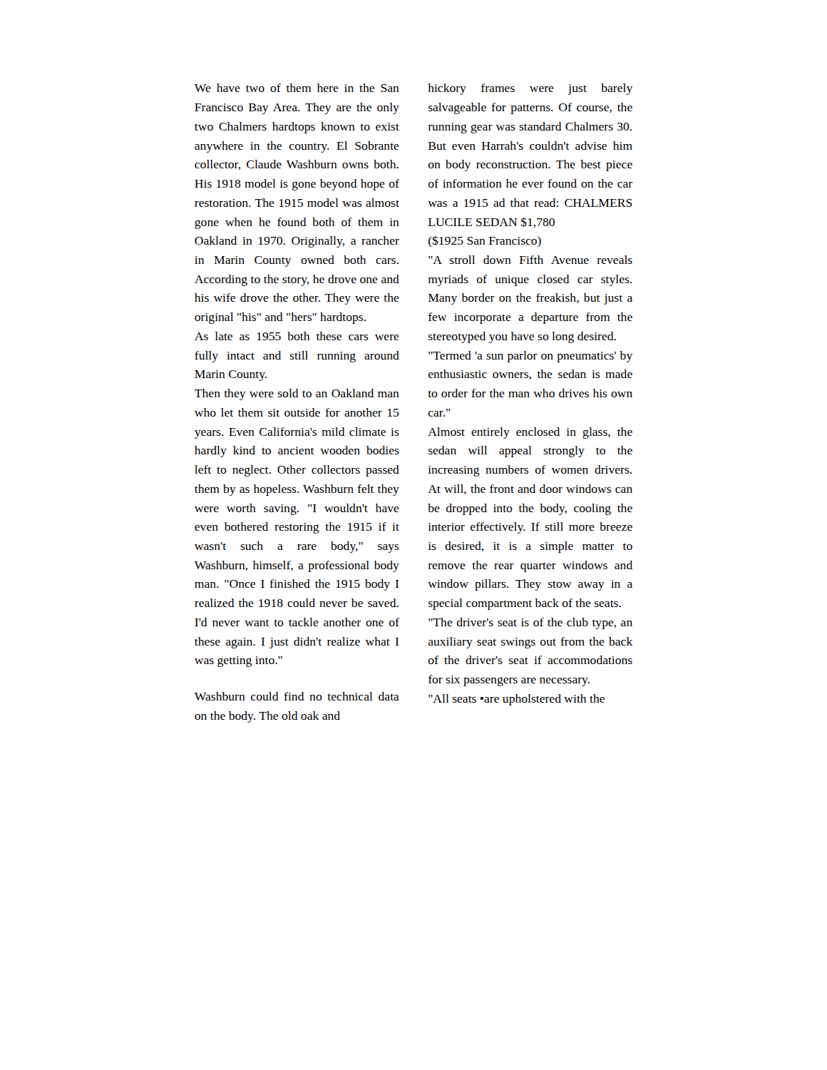We have two of them here in the San Francisco Bay Area. They are the only two Chalmers hardtops known to exist anywhere in the country. El Sobrante collector, Claude Washburn owns both. His 1918 model is gone beyond hope of restoration. The 1915 model was almost gone when he found both of them in Oakland in 1970. Originally, a rancher in Marin County owned both cars. According to the story, he drove one and his wife drove the other. They were the original "his" and "hers" hardtops.
As late as 1955 both these cars were fully intact and still running around Marin County.
Then they were sold to an Oakland man who let them sit outside for another 15 years. Even California's mild climate is hardly kind to ancient wooden bodies left to neglect. Other collectors passed them by as hopeless. Washburn felt they were worth saving. "I wouldn't have even bothered restoring the 1915 if it wasn't such a rare body," says Washburn, himself, a professional body man. "Once I finished the 1915 body I realized the 1918 could never be saved. I'd never want to tackle another one of these again. I just didn't realize what I was getting into."
Washburn could find no technical data on the body. The old oak and
hickory frames were just barely salvageable for patterns. Of course, the running gear was standard Chalmers 30. But even Harrah's couldn't advise him on body reconstruction. The best piece of information he ever found on the car was a 1915 ad that read: CHALMERS LUCILE SEDAN $1,780
($1925 San Francisco)
"A stroll down Fifth Avenue reveals myriads of unique closed car styles. Many border on the freakish, but just a few incorporate a departure from the stereotyped you have so long desired.
"Termed 'a sun parlor on pneumatics' by enthusiastic owners, the sedan is made to order for the man who drives his own car."
Almost entirely enclosed in glass, the sedan will appeal strongly to the increasing numbers of women drivers. At will, the front and door windows can be dropped into the body, cooling the interior effectively. If still more breeze is desired, it is a simple matter to remove the rear quarter windows and window pillars. They stow away in a special compartment back of the seats.
"The driver's seat is of the club type, an auxiliary seat swings out from the back of the driver's seat if accommodations for six passengers are necessary.
"All seats •are upholstered with the